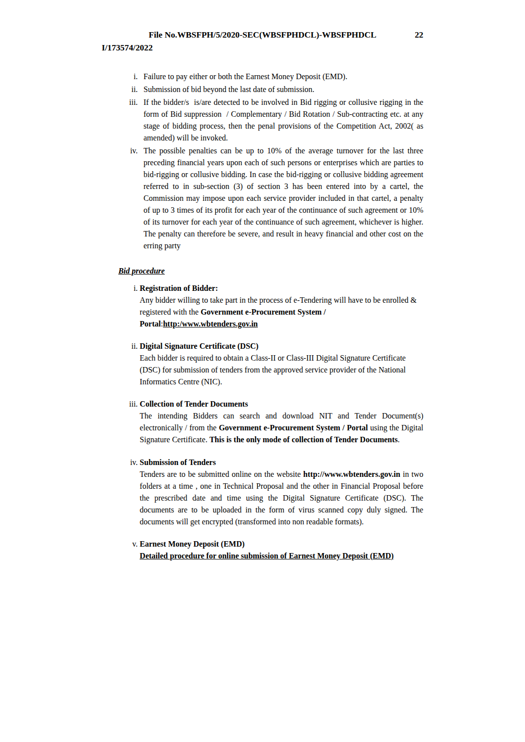22
File No.WBSFPH/5/2020-SEC(WBSFPHDCL)-WBSFPHDCL
I/173574/2022
Failure to pay either or both the Earnest Money Deposit (EMD).
Submission of bid beyond the last date of submission.
If the bidder/s is/are detected to be involved in Bid rigging or collusive rigging in the form of Bid suppression / Complementary / Bid Rotation / Sub-contracting etc. at any stage of bidding process, then the penal provisions of the Competition Act, 2002( as amended) will be invoked.
The possible penalties can be up to 10% of the average turnover for the last three preceding financial years upon each of such persons or enterprises which are parties to bid-rigging or collusive bidding. In case the bid-rigging or collusive bidding agreement referred to in sub-section (3) of section 3 has been entered into by a cartel, the Commission may impose upon each service provider included in that cartel, a penalty of up to 3 times of its profit for each year of the continuance of such agreement or 10% of its turnover for each year of the continuance of such agreement, whichever is higher. The penalty can therefore be severe, and result in heavy financial and other cost on the erring party
Bid procedure
Registration of Bidder:
Any bidder willing to take part in the process of e-Tendering will have to be enrolled & registered with the Government e-Procurement System / Portal:http:/www.wbtenders.gov.in
Digital Signature Certificate (DSC)
Each bidder is required to obtain a Class-II or Class-III Digital Signature Certificate (DSC) for submission of tenders from the approved service provider of the National Informatics Centre (NIC).
Collection of Tender Documents
The intending Bidders can search and download NIT and Tender Document(s) electronically / from the Government e-Procurement System / Portal using the Digital Signature Certificate. This is the only mode of collection of Tender Documents.
Submission of Tenders
Tenders are to be submitted online on the website http://www.wbtenders.gov.in in two folders at a time , one in Technical Proposal and the other in Financial Proposal before the prescribed date and time using the Digital Signature Certificate (DSC). The documents are to be uploaded in the form of virus scanned copy duly signed. The documents will get encrypted (transformed into non readable formats).
Earnest Money Deposit (EMD)
Detailed procedure for online submission of Earnest Money Deposit (EMD)